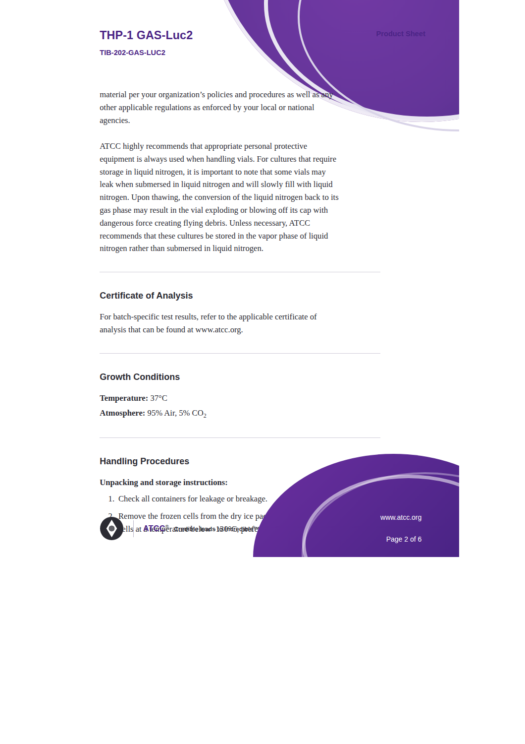THP-1 GAS-Luc2
TIB-202-GAS-LUC2
Product Sheet
material per your organization’s policies and procedures as well as any other applicable regulations as enforced by your local or national agencies.
ATCC highly recommends that appropriate personal protective equipment is always used when handling vials. For cultures that require storage in liquid nitrogen, it is important to note that some vials may leak when submersed in liquid nitrogen and will slowly fill with liquid nitrogen. Upon thawing, the conversion of the liquid nitrogen back to its gas phase may result in the vial exploding or blowing off its cap with dangerous force creating flying debris. Unless necessary, ATCC recommends that these cultures be stored in the vapor phase of liquid nitrogen rather than submersed in liquid nitrogen.
Certificate of Analysis
For batch-specific test results, refer to the applicable certificate of analysis that can be found at www.atcc.org.
Growth Conditions
Temperature: 37°C
Atmosphere: 95% Air, 5% CO2
Handling Procedures
Unpacking and storage instructions:
Check all containers for leakage or breakage.
Remove the frozen cells from the dry ice packaging and immediately place the cells at a temperature below -130°C, preferably in liquid
ATCC® Credible leads to Incredible™
www.atcc.org Page 2 of 6